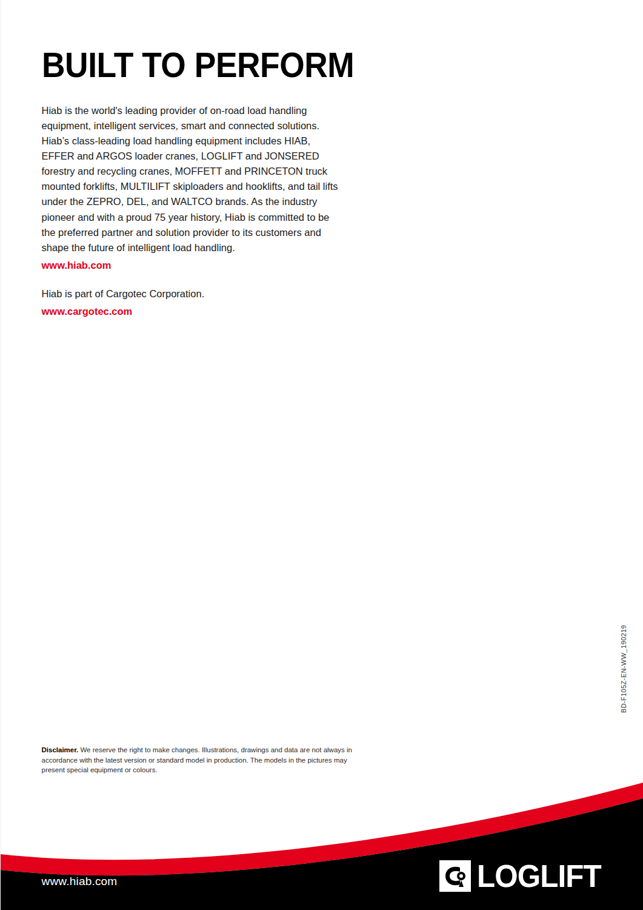BUILT TO PERFORM
Hiab is the world's leading provider of on-road load handling equipment, intelligent services, smart and connected solutions. Hiab’s class-leading load handling equipment includes HIAB, EFFER and ARGOS loader cranes, LOGLIFT and JONSERED forestry and recycling cranes, MOFFETT and PRINCETON truck mounted forklifts, MULTILIFT skiploaders and hooklifts, and tail lifts under the ZEPRO, DEL, and WALTCO brands. As the industry pioneer and with a proud 75 year history, Hiab is committed to be the preferred partner and solution provider to its customers and shape the future of intelligent load handling. www.hiab.com
Hiab is part of Cargotec Corporation. www.cargotec.com
BD-F105Z-EN-WW_190219
Disclaimer. We reserve the right to make changes. Illustrations, drawings and data are not always in accordance with the latest version or standard model in production. The models in the pictures may present special equipment or colours.
www.hiab.com
LOGLIFT